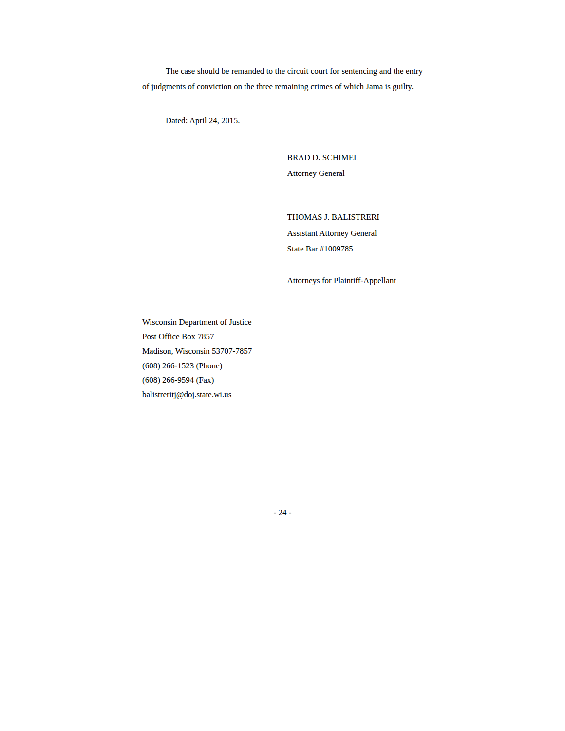The case should be remanded to the circuit court for sentencing and the entry of judgments of conviction on the three remaining crimes of which Jama is guilty.
Dated: April 24, 2015.
BRAD D. SCHIMEL
Attorney General
THOMAS J. BALISTRERI
Assistant Attorney General
State Bar #1009785
Attorneys for Plaintiff-Appellant
Wisconsin Department of Justice
Post Office Box 7857
Madison, Wisconsin 53707-7857
(608) 266-1523 (Phone)
(608) 266-9594 (Fax)
balistreritj@doj.state.wi.us
- 24 -